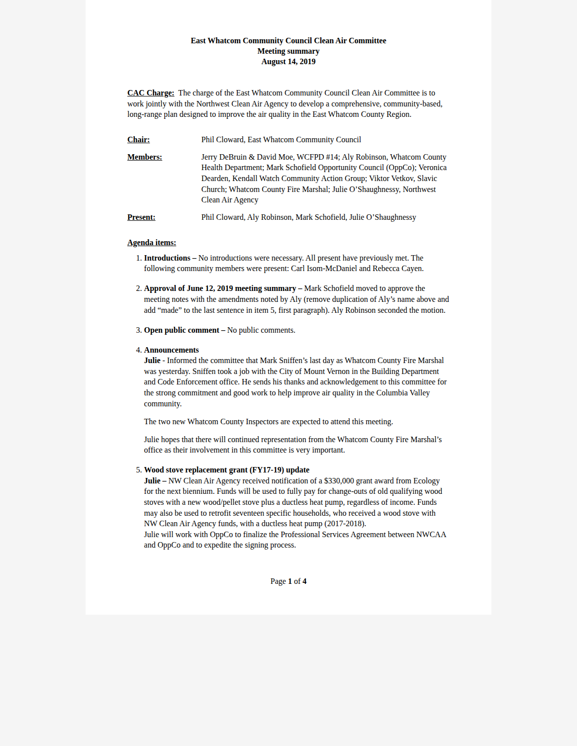East Whatcom Community Council Clean Air Committee
Meeting summary
August 14, 2019
CAC Charge: The charge of the East Whatcom Community Council Clean Air Committee is to work jointly with the Northwest Clean Air Agency to develop a comprehensive, community-based, long-range plan designed to improve the air quality in the East Whatcom County Region.
| Chair: | Phil Cloward, East Whatcom Community Council |
| Members: | Jerry DeBruin & David Moe, WCFPD #14; Aly Robinson, Whatcom County Health Department; Mark Schofield Opportunity Council (OppCo); Veronica Dearden, Kendall Watch Community Action Group; Viktor Vetkov, Slavic Church; Whatcom County Fire Marshal; Julie O’Shaughnessy, Northwest Clean Air Agency |
| Present: | Phil Cloward, Aly Robinson, Mark Schofield, Julie O’Shaughnessy |
Agenda items:
Introductions – No introductions were necessary. All present have previously met. The following community members were present: Carl Isom-McDaniel and Rebecca Cayen.
Approval of June 12, 2019 meeting summary – Mark Schofield moved to approve the meeting notes with the amendments noted by Aly (remove duplication of Aly’s name above and add “made” to the last sentence in item 5, first paragraph). Aly Robinson seconded the motion.
Open public comment – No public comments.
Announcements
Julie - Informed the committee that Mark Sniffen’s last day as Whatcom County Fire Marshal was yesterday. Sniffen took a job with the City of Mount Vernon in the Building Department and Code Enforcement office. He sends his thanks and acknowledgement to this committee for the strong commitment and good work to help improve air quality in the Columbia Valley community.
The two new Whatcom County Inspectors are expected to attend this meeting.
Julie hopes that there will continued representation from the Whatcom County Fire Marshal’s office as their involvement in this committee is very important.
Wood stove replacement grant (FY17-19) update
Julie – NW Clean Air Agency received notification of a $330,000 grant award from Ecology for the next biennium. Funds will be used to fully pay for change-outs of old qualifying wood stoves with a new wood/pellet stove plus a ductless heat pump, regardless of income. Funds may also be used to retrofit seventeen specific households, who received a wood stove with NW Clean Air Agency funds, with a ductless heat pump (2017-2018).
Julie will work with OppCo to finalize the Professional Services Agreement between NWCAA and OppCo and to expedite the signing process.
Page 1 of 4